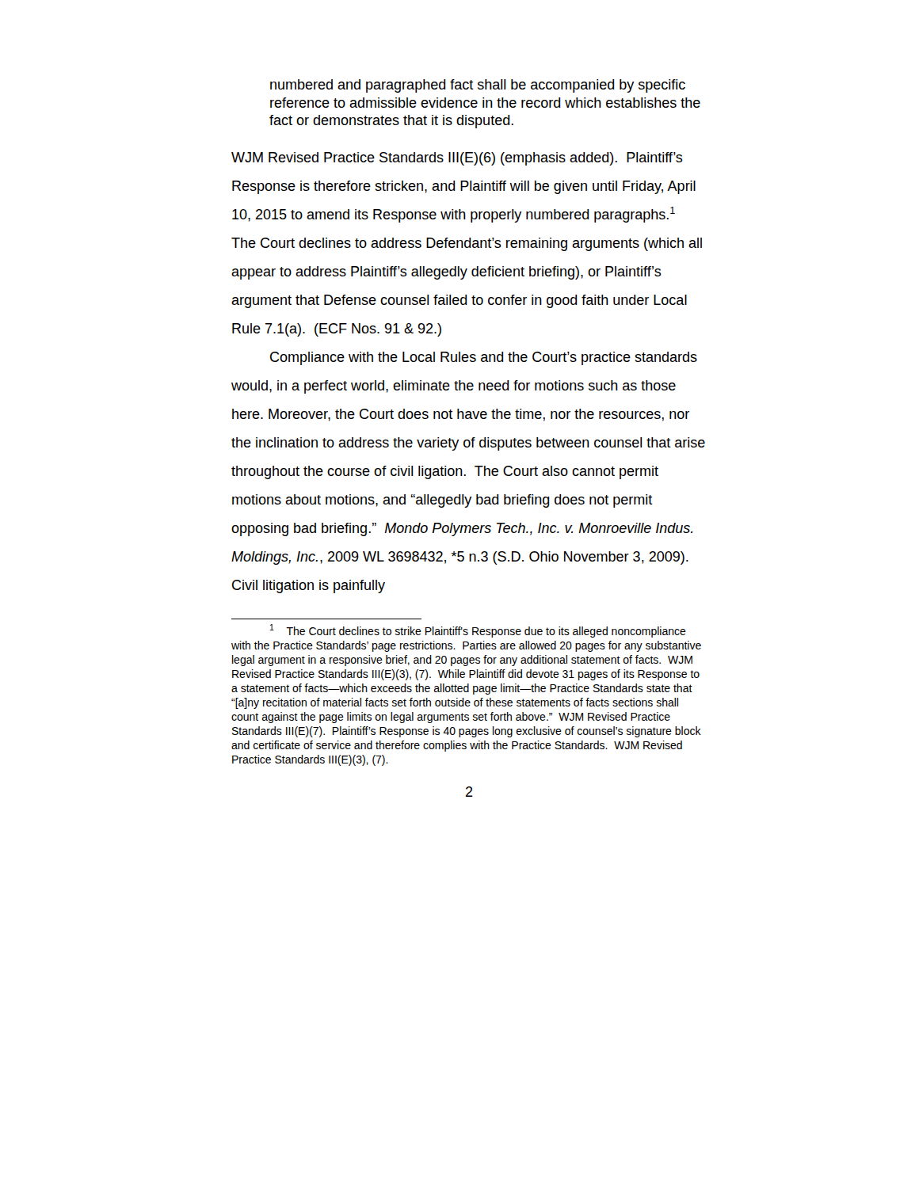numbered and paragraphed fact shall be accompanied by specific reference to admissible evidence in the record which establishes the fact or demonstrates that it is disputed.
WJM Revised Practice Standards III(E)(6) (emphasis added). Plaintiff’s Response is therefore stricken, and Plaintiff will be given until Friday, April 10, 2015 to amend its Response with properly numbered paragraphs.1 The Court declines to address Defendant’s remaining arguments (which all appear to address Plaintiff’s allegedly deficient briefing), or Plaintiff’s argument that Defense counsel failed to confer in good faith under Local Rule 7.1(a). (ECF Nos. 91 & 92.)
Compliance with the Local Rules and the Court’s practice standards would, in a perfect world, eliminate the need for motions such as those here. Moreover, the Court does not have the time, nor the resources, nor the inclination to address the variety of disputes between counsel that arise throughout the course of civil ligation. The Court also cannot permit motions about motions, and “allegedly bad briefing does not permit opposing bad briefing.” Mondo Polymers Tech., Inc. v. Monroeville Indus. Moldings, Inc., 2009 WL 3698432, *5 n.3 (S.D. Ohio November 3, 2009). Civil litigation is painfully
1 The Court declines to strike Plaintiff's Response due to its alleged noncompliance with the Practice Standards’ page restrictions. Parties are allowed 20 pages for any substantive legal argument in a responsive brief, and 20 pages for any additional statement of facts. WJM Revised Practice Standards III(E)(3), (7). While Plaintiff did devote 31 pages of its Response to a statement of facts—which exceeds the allotted page limit—the Practice Standards state that “[a]ny recitation of material facts set forth outside of these statements of facts sections shall count against the page limits on legal arguments set forth above.” WJM Revised Practice Standards III(E)(7). Plaintiff’s Response is 40 pages long exclusive of counsel’s signature block and certificate of service and therefore complies with the Practice Standards. WJM Revised Practice Standards III(E)(3), (7).
2